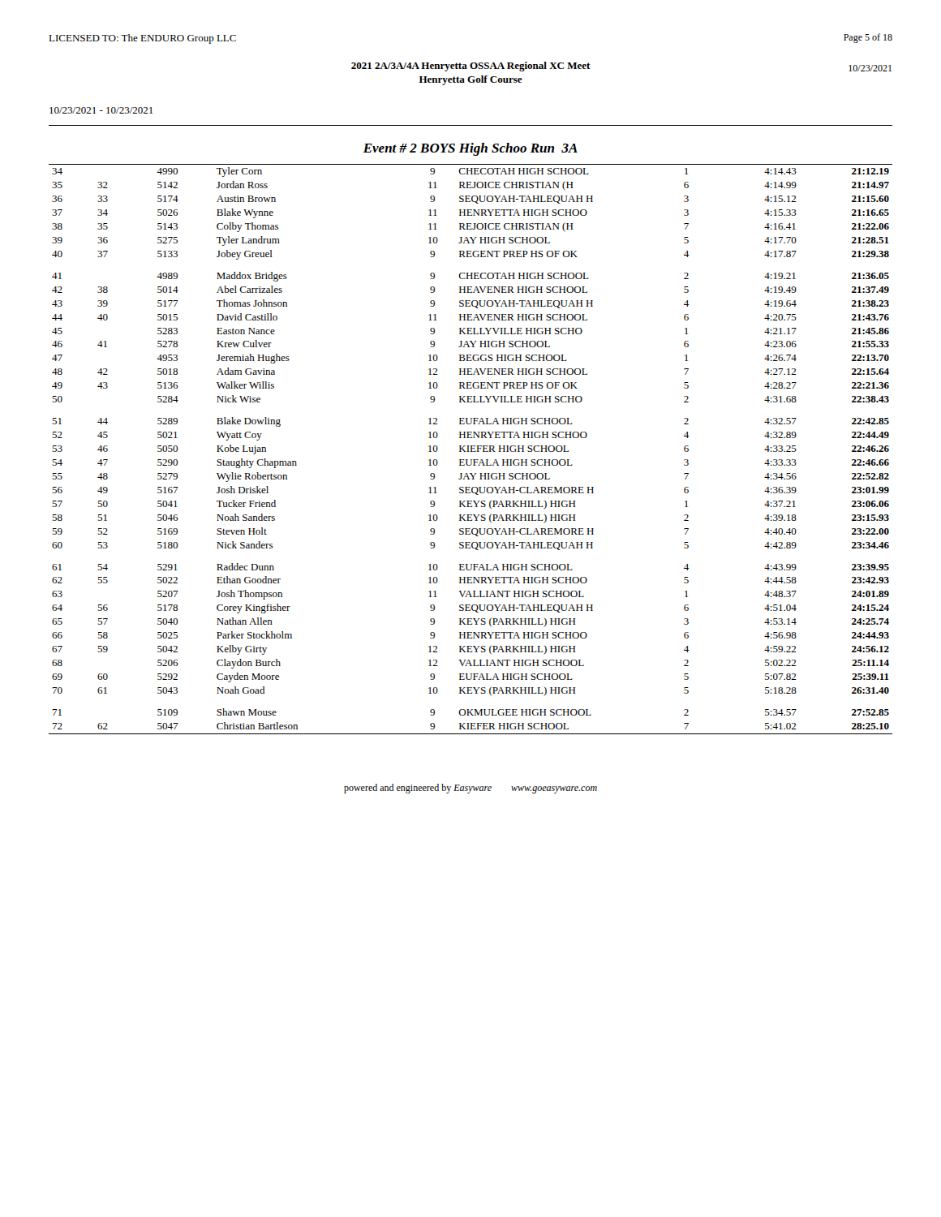LICENSED TO: The ENDURO Group LLC Page 5 of 18
2021 2A/3A/4A Henryetta OSSAA Regional XC Meet
Henryetta Golf Course
10/23/2021
10/23/2021 - 10/23/2021
Event # 2 BOYS High Schoo Run 3A
| 34 | | 4990 | Tyler Corn | 9 | CHECOTAH HIGH SCHOOL | 1 | 4:14.43 | 21:12.19 |
| 35 | 32 | 5142 | Jordan Ross | 11 | REJOICE CHRISTIAN (H | 6 | 4:14.99 | 21:14.97 |
| 36 | 33 | 5174 | Austin Brown | 9 | SEQUOYAH-TAHLEQUAH H | 3 | 4:15.12 | 21:15.60 |
| 37 | 34 | 5026 | Blake Wynne | 11 | HENRYETTA HIGH SCHOO | 3 | 4:15.33 | 21:16.65 |
| 38 | 35 | 5143 | Colby Thomas | 11 | REJOICE CHRISTIAN (H | 7 | 4:16.41 | 21:22.06 |
| 39 | 36 | 5275 | Tyler Landrum | 10 | JAY HIGH SCHOOL | 5 | 4:17.70 | 21:28.51 |
| 40 | 37 | 5133 | Jobey Greuel | 9 | REGENT PREP HS OF OK | 4 | 4:17.87 | 21:29.38 |
| 41 | | 4989 | Maddox Bridges | 9 | CHECOTAH HIGH SCHOOL | 2 | 4:19.21 | 21:36.05 |
| 42 | 38 | 5014 | Abel Carrizales | 9 | HEAVENER HIGH SCHOOL | 5 | 4:19.49 | 21:37.49 |
| 43 | 39 | 5177 | Thomas Johnson | 9 | SEQUOYAH-TAHLEQUAH H | 4 | 4:19.64 | 21:38.23 |
| 44 | 40 | 5015 | David Castillo | 11 | HEAVENER HIGH SCHOOL | 6 | 4:20.75 | 21:43.76 |
| 45 | | 5283 | Easton Nance | 9 | KELLYVILLE HIGH SCHO | 1 | 4:21.17 | 21:45.86 |
| 46 | 41 | 5278 | Krew Culver | 9 | JAY HIGH SCHOOL | 6 | 4:23.06 | 21:55.33 |
| 47 | | 4953 | Jeremiah Hughes | 10 | BEGGS HIGH SCHOOL | 1 | 4:26.74 | 22:13.70 |
| 48 | 42 | 5018 | Adam Gavina | 12 | HEAVENER HIGH SCHOOL | 7 | 4:27.12 | 22:15.64 |
| 49 | 43 | 5136 | Walker Willis | 10 | REGENT PREP HS OF OK | 5 | 4:28.27 | 22:21.36 |
| 50 | | 5284 | Nick Wise | 9 | KELLYVILLE HIGH SCHO | 2 | 4:31.68 | 22:38.43 |
| 51 | 44 | 5289 | Blake Dowling | 12 | EUFALA HIGH SCHOOL | 2 | 4:32.57 | 22:42.85 |
| 52 | 45 | 5021 | Wyatt Coy | 10 | HENRYETTA HIGH SCHOO | 4 | 4:32.89 | 22:44.49 |
| 53 | 46 | 5050 | Kobe Lujan | 10 | KIEFER HIGH SCHOOL | 6 | 4:33.25 | 22:46.26 |
| 54 | 47 | 5290 | Staughty Chapman | 10 | EUFALA HIGH SCHOOL | 3 | 4:33.33 | 22:46.66 |
| 55 | 48 | 5279 | Wylie Robertson | 9 | JAY HIGH SCHOOL | 7 | 4:34.56 | 22:52.82 |
| 56 | 49 | 5167 | Josh Driskel | 11 | SEQUOYAH-CLAREMORE H | 6 | 4:36.39 | 23:01.99 |
| 57 | 50 | 5041 | Tucker Friend | 9 | KEYS (PARKHILL) HIGH | 1 | 4:37.21 | 23:06.06 |
| 58 | 51 | 5046 | Noah Sanders | 10 | KEYS (PARKHILL) HIGH | 2 | 4:39.18 | 23:15.93 |
| 59 | 52 | 5169 | Steven Holt | 9 | SEQUOYAH-CLAREMORE H | 7 | 4:40.40 | 23:22.00 |
| 60 | 53 | 5180 | Nick Sanders | 9 | SEQUOYAH-TAHLEQUAH H | 5 | 4:42.89 | 23:34.46 |
| 61 | 54 | 5291 | Raddec Dunn | 10 | EUFALA HIGH SCHOOL | 4 | 4:43.99 | 23:39.95 |
| 62 | 55 | 5022 | Ethan Goodner | 10 | HENRYETTA HIGH SCHOO | 5 | 4:44.58 | 23:42.93 |
| 63 | | 5207 | Josh Thompson | 11 | VALLIANT HIGH SCHOOL | 1 | 4:48.37 | 24:01.89 |
| 64 | 56 | 5178 | Corey Kingfisher | 9 | SEQUOYAH-TAHLEQUAH H | 6 | 4:51.04 | 24:15.24 |
| 65 | 57 | 5040 | Nathan Allen | 9 | KEYS (PARKHILL) HIGH | 3 | 4:53.14 | 24:25.74 |
| 66 | 58 | 5025 | Parker Stockholm | 9 | HENRYETTA HIGH SCHOO | 6 | 4:56.98 | 24:44.93 |
| 67 | 59 | 5042 | Kelby Girty | 12 | KEYS (PARKHILL) HIGH | 4 | 4:59.22 | 24:56.12 |
| 68 | | 5206 | Claydon Burch | 12 | VALLIANT HIGH SCHOOL | 2 | 5:02.22 | 25:11.14 |
| 69 | 60 | 5292 | Cayden Moore | 9 | EUFALA HIGH SCHOOL | 5 | 5:07.82 | 25:39.11 |
| 70 | 61 | 5043 | Noah Goad | 10 | KEYS (PARKHILL) HIGH | 5 | 5:18.28 | 26:31.40 |
| 71 | | 5109 | Shawn Mouse | 9 | OKMULGEE HIGH SCHOOL | 2 | 5:34.57 | 27:52.85 |
| 72 | 62 | 5047 | Christian Bartleson | 9 | KIEFER HIGH SCHOOL | 7 | 5:41.02 | 28:25.10 |
powered and engineered by Easyware www.goeasyware.com